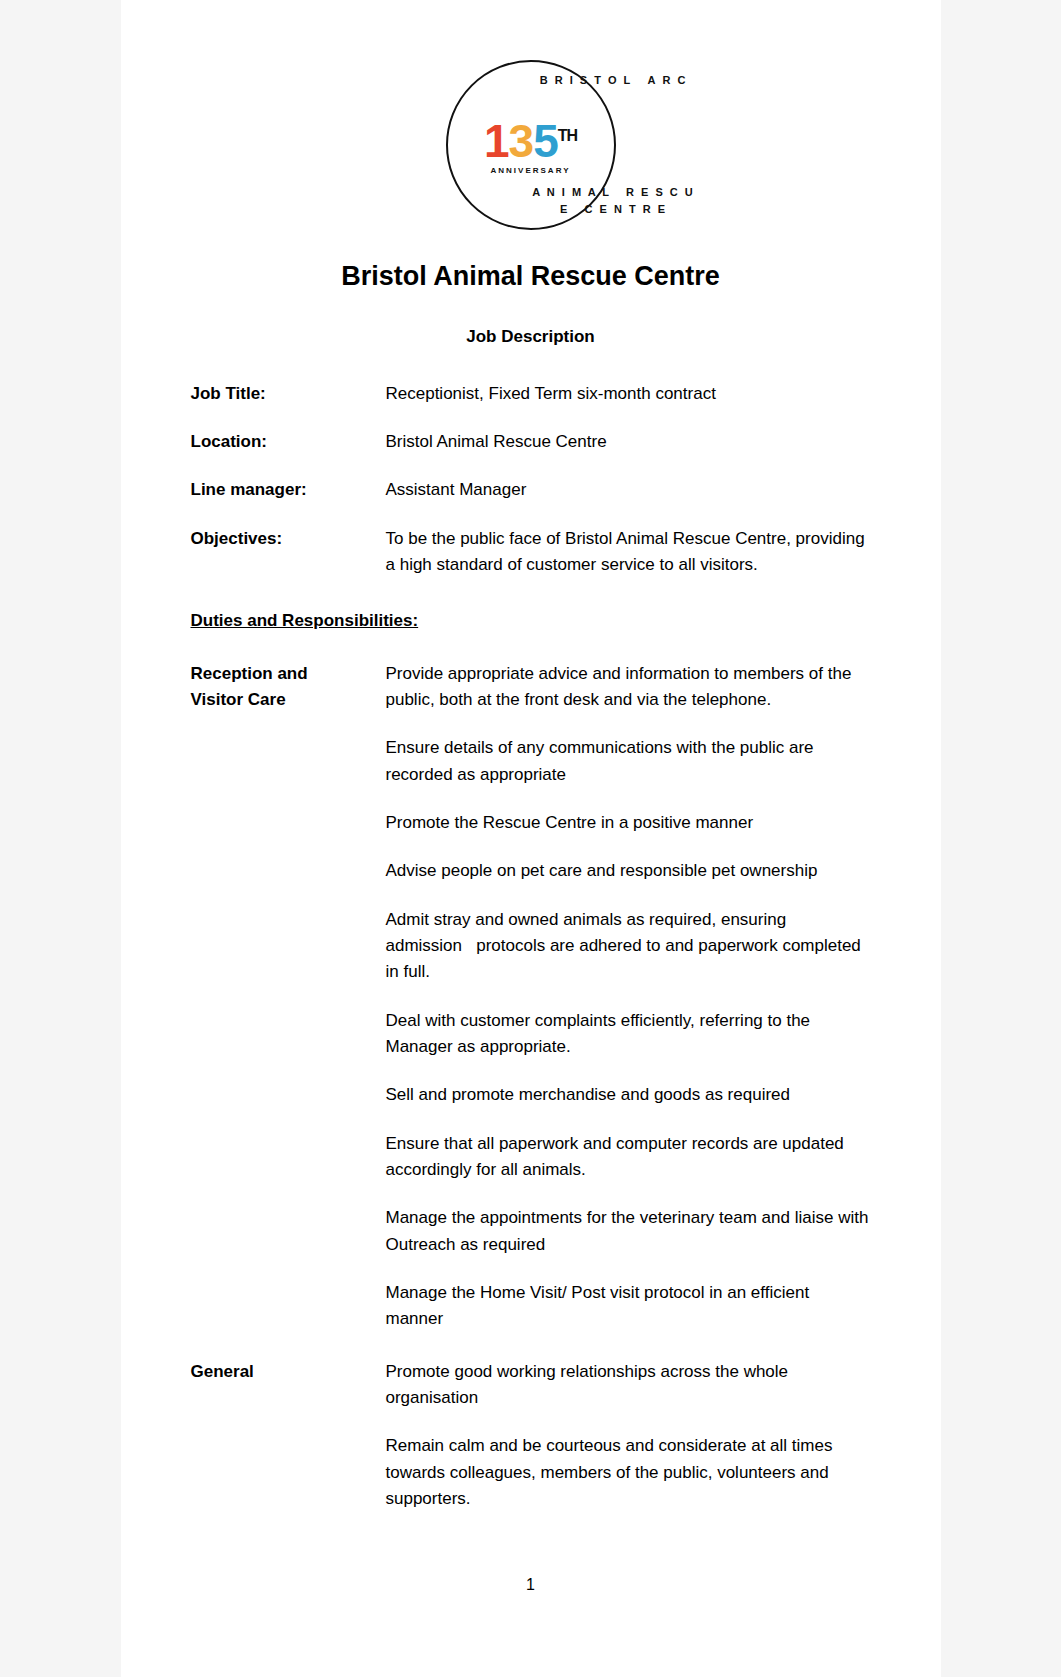B R I S T O L A R C A N I M A L R E S C U E C E N T R E
135TH
ANNIVERSARY
Bristol Animal Rescue Centre
Job Description
Job Title:
Receptionist, Fixed Term six-month contract
Location:
Bristol Animal Rescue Centre
Line manager:
Assistant Manager
Objectives:
To be the public face of Bristol Animal Rescue Centre, providing a high standard of customer service to all visitors.
Duties and Responsibilities:
Reception andVisitor Care
Provide appropriate advice and information to members of the public, both at the front desk and via the telephone.
Ensure details of any communications with the public are recorded as appropriate
Promote the Rescue Centre in a positive manner
Advise people on pet care and responsible pet ownership
Admit stray and owned animals as required, ensuring admission protocols are adhered to and paperwork completed in full.
Deal with customer complaints efficiently, referring to the Manager as appropriate.
Sell and promote merchandise and goods as required
Ensure that all paperwork and computer records are updated accordingly for all animals.
Manage the appointments for the veterinary team and liaise with Outreach as required
Manage the Home Visit/ Post visit protocol in an efficient manner
General
Promote good working relationships across the whole organisation
Remain calm and be courteous and considerate at all times towards colleagues, members of the public, volunteers and supporters.
1